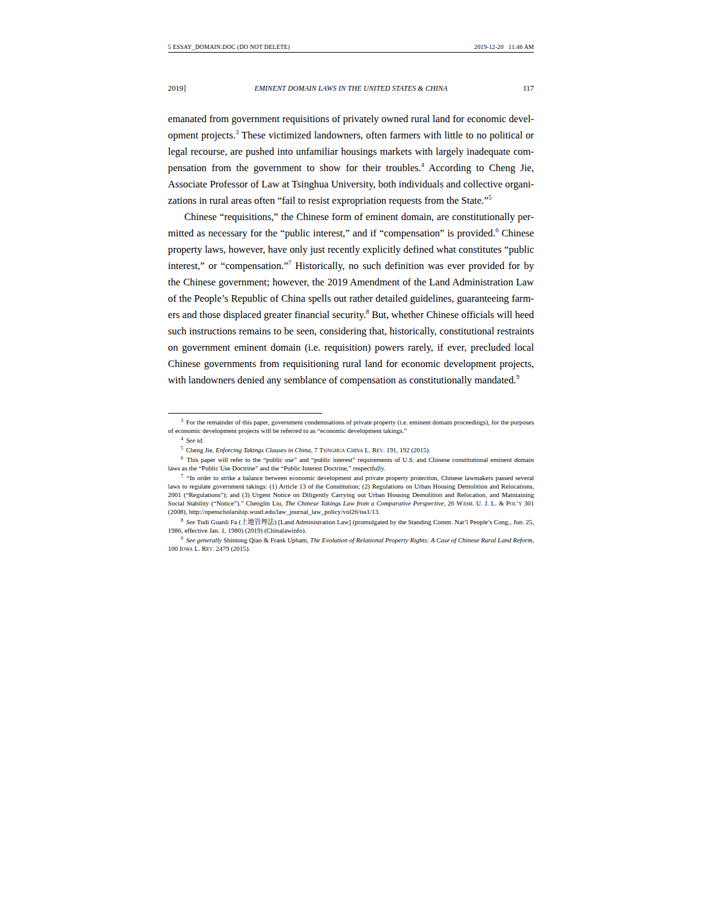5 Essay_Domain.doc (Do Not Delete)
2019-12-20 11:46 AM
2019]
Eminent Domain Laws in the United States & China
117
emanated from government requisitions of privately owned rural land for economic development projects.3 These victimized landowners, often farmers with little to no political or legal recourse, are pushed into unfamiliar housings markets with largely inadequate compensation from the government to show for their troubles.4 According to Cheng Jie, Associate Professor of Law at Tsinghua University, both individuals and collective organizations in rural areas often “fail to resist expropriation requests from the State.”5
Chinese “requisitions,” the Chinese form of eminent domain, are constitutionally permitted as necessary for the “public interest,” and if “compensation” is provided.6 Chinese property laws, however, have only just recently explicitly defined what constitutes “public interest,” or “compensation.”7 Historically, no such definition was ever provided for by the Chinese government; however, the 2019 Amendment of the Land Administration Law of the People’s Republic of China spells out rather detailed guidelines, guaranteeing farmers and those displaced greater financial security.8 But, whether Chinese officials will heed such instructions remains to be seen, considering that, historically, constitutional restraints on government eminent domain (i.e. requisition) powers rarely, if ever, precluded local Chinese governments from requisitioning rural land for economic development projects, with landowners denied any semblance of compensation as constitutionally mandated.9
3 For the remainder of this paper, government condemnations of private property (i.e. eminent domain proceedings), for the purposes of economic development projects will be referred to as “economic development takings.”
4 See id.
5 Cheng Jie, Enforcing Takings Clauses in China, 7 Tsinghua China L. Rev. 191, 192 (2015).
6 This paper will refer to the “public use” and “public interest” requirements of U.S. and Chinese constitutional eminent domain laws as the “Public Use Doctrine” and the “Public Interest Doctrine,” respectfully.
7 “In order to strike a balance between economic development and private property protection, Chinese lawmakers passed several laws to regulate government takings: (1) Article 13 of the Constitution; (2) Regulations on Urban Housing Demolition and Relocations, 2001 (“Regulations”); and (3) Urgent Notice on Diligently Carrying out Urban Housing Demolition and Relocation, and Maintaining Social Stability (“Notice”).” Chenglin Liu, The Chinese Takings Law from a Comparative Perspective, 26 Wash. U. J. L. & Pol’y 301 (2008), http://openscholarship.wustl.edu/law_journal_law_policy/vol26/iss1/13.
8 See Tudi Guanli Fa (土地管理法) [Land Administration Law] (promulgated by the Standing Comm. Nat’l People’s Cong., Jun. 25, 1986, effective Jan. 1, 1980) (2019) (Chinalawinfo).
9 See generally Shintong Qiao & Frank Upham, The Evolution of Relational Property Rights: A Case of Chinese Rural Land Reform, 100 Iowa L. Rev. 2479 (2015).